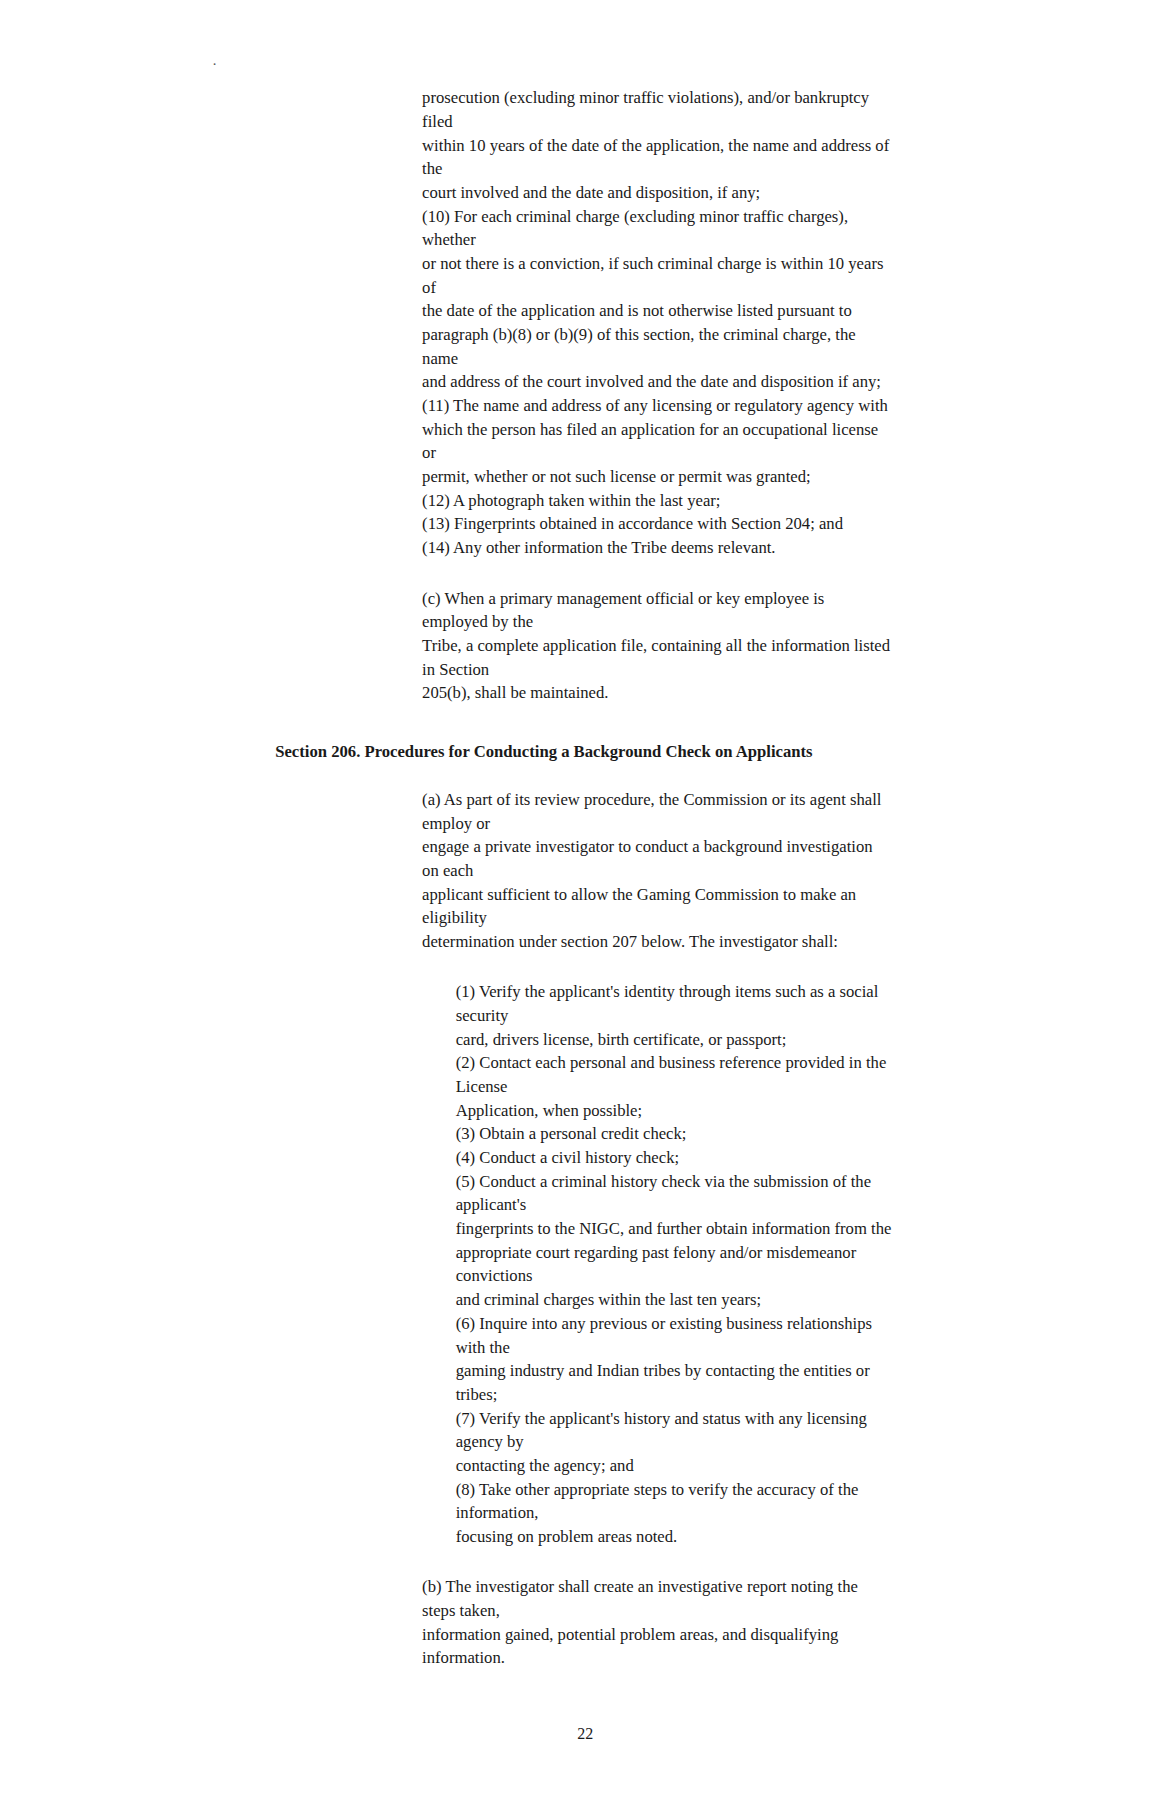.
prosecution (excluding minor traffic violations), and/or bankruptcy filed
within 10 years of the date of the application, the name and address of the
court involved and the date and disposition, if any;
(10) For each criminal charge (excluding minor traffic charges), whether
or not there is a conviction, if such criminal charge is within 10 years of
the date of the application and is not otherwise listed pursuant to
paragraph (b)(8) or (b)(9) of this section, the criminal charge, the name
and address of the court involved and the date and disposition if any;
(11) The name and address of any licensing or regulatory agency with
which the person has filed an application for an occupational license or
permit, whether or not such license or permit was granted;
(12) A photograph taken within the last year;
(13) Fingerprints obtained in accordance with Section 204; and
(14) Any other information the Tribe deems relevant.
(c) When a primary management official or key employee is employed by the
Tribe, a complete application file, containing all the information listed in Section
205(b), shall be maintained.
Section 206. Procedures for Conducting a Background Check on Applicants
(a) As part of its review procedure, the Commission or its agent shall employ or
engage a private investigator to conduct a background investigation on each
applicant sufficient to allow the Gaming Commission to make an eligibility
determination under section 207 below. The investigator shall:
(1) Verify the applicant's identity through items such as a social security
card, drivers license, birth certificate, or passport;
(2) Contact each personal and business reference provided in the License
Application, when possible;
(3) Obtain a personal credit check;
(4) Conduct a civil history check;
(5) Conduct a criminal history check via the submission of the applicant's
fingerprints to the NIGC, and further obtain information from the
appropriate court regarding past felony and/or misdemeanor convictions
and criminal charges within the last ten years;
(6) Inquire into any previous or existing business relationships with the
gaming industry and Indian tribes by contacting the entities or tribes;
(7) Verify the applicant's history and status with any licensing agency by
contacting the agency; and
(8) Take other appropriate steps to verify the accuracy of the information,
focusing on problem areas noted.
(b) The investigator shall create an investigative report noting the steps taken,
information gained, potential problem areas, and disqualifying information.
22